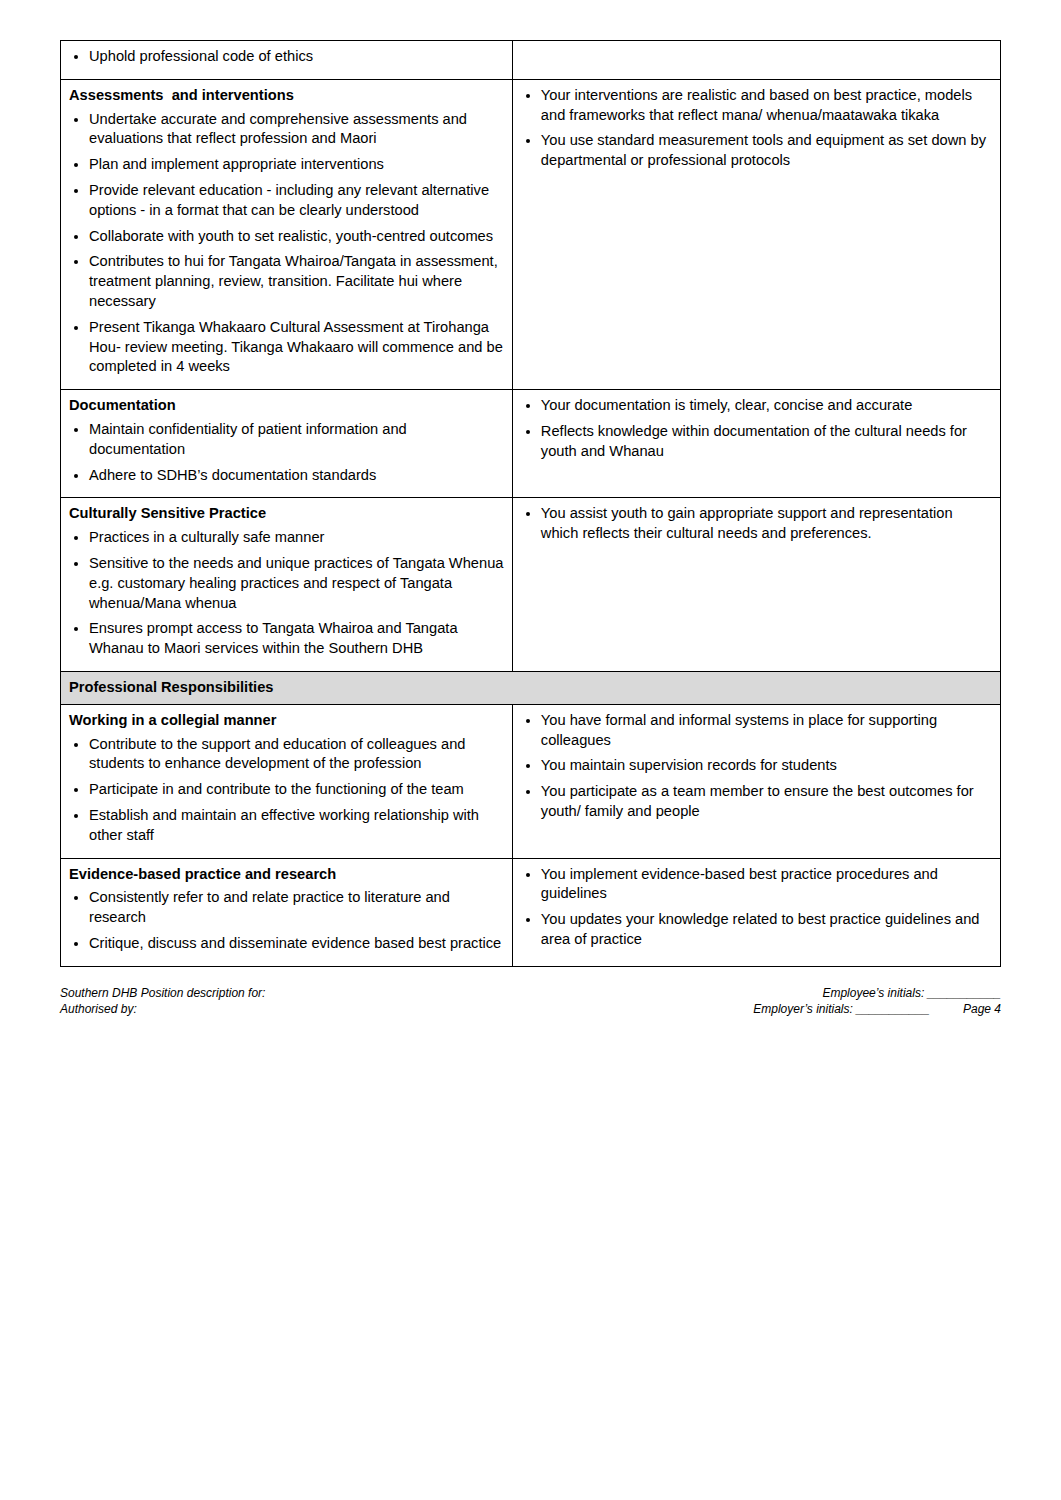| Uphold professional code of ethics | |
| Assessments and interventions Undertake accurate and comprehensive assessments and evaluations that reflect profession and Maori Plan and implement appropriate interventions Provide relevant education - including any relevant alternative options - in a format that can be clearly understood Collaborate with youth to set realistic, youth-centred outcomes Contributes to hui for Tangata Whairoa/Tangata in assessment, treatment planning, review, transition. Facilitate hui where necessary Present Tikanga Whakaaro Cultural Assessment at Tirohanga Hou- review meeting. Tikanga Whakaaro will commence and be completed in 4 weeks | Your interventions are realistic and based on best practice, models and frameworks that reflect mana/ whenua/maatawaka tikaka You use standard measurement tools and equipment as set down by departmental or professional protocols |
| Documentation Maintain confidentiality of patient information and documentation Adhere to SDHB’s documentation standards | Your documentation is timely, clear, concise and accurate Reflects knowledge within documentation of the cultural needs for youth and Whanau |
| Culturally Sensitive Practice Practices in a culturally safe manner Sensitive to the needs and unique practices of Tangata Whenua e.g. customary healing practices and respect of Tangata whenua/Mana whenua Ensures prompt access to Tangata Whairoa and Tangata Whanau to Maori services within the Southern DHB | You assist youth to gain appropriate support and representation which reflects their cultural needs and preferences. |
| Professional Responsibilities |
| Working in a collegial manner Contribute to the support and education of colleagues and students to enhance development of the profession Participate in and contribute to the functioning of the team Establish and maintain an effective working relationship with other staff | You have formal and informal systems in place for supporting colleagues You maintain supervision records for students You participate as a team member to ensure the best outcomes for youth/ family and people |
| Evidence-based practice and research Consistently refer to and relate practice to literature and research Critique, discuss and disseminate evidence based best practice | You implement evidence-based best practice procedures and guidelines You updates your knowledge related to best practice guidelines and area of practice |
Southern DHB Position description for:
Authorised by:
Employee’s initials: ___________
Employer’s initials: ___________ Page 4